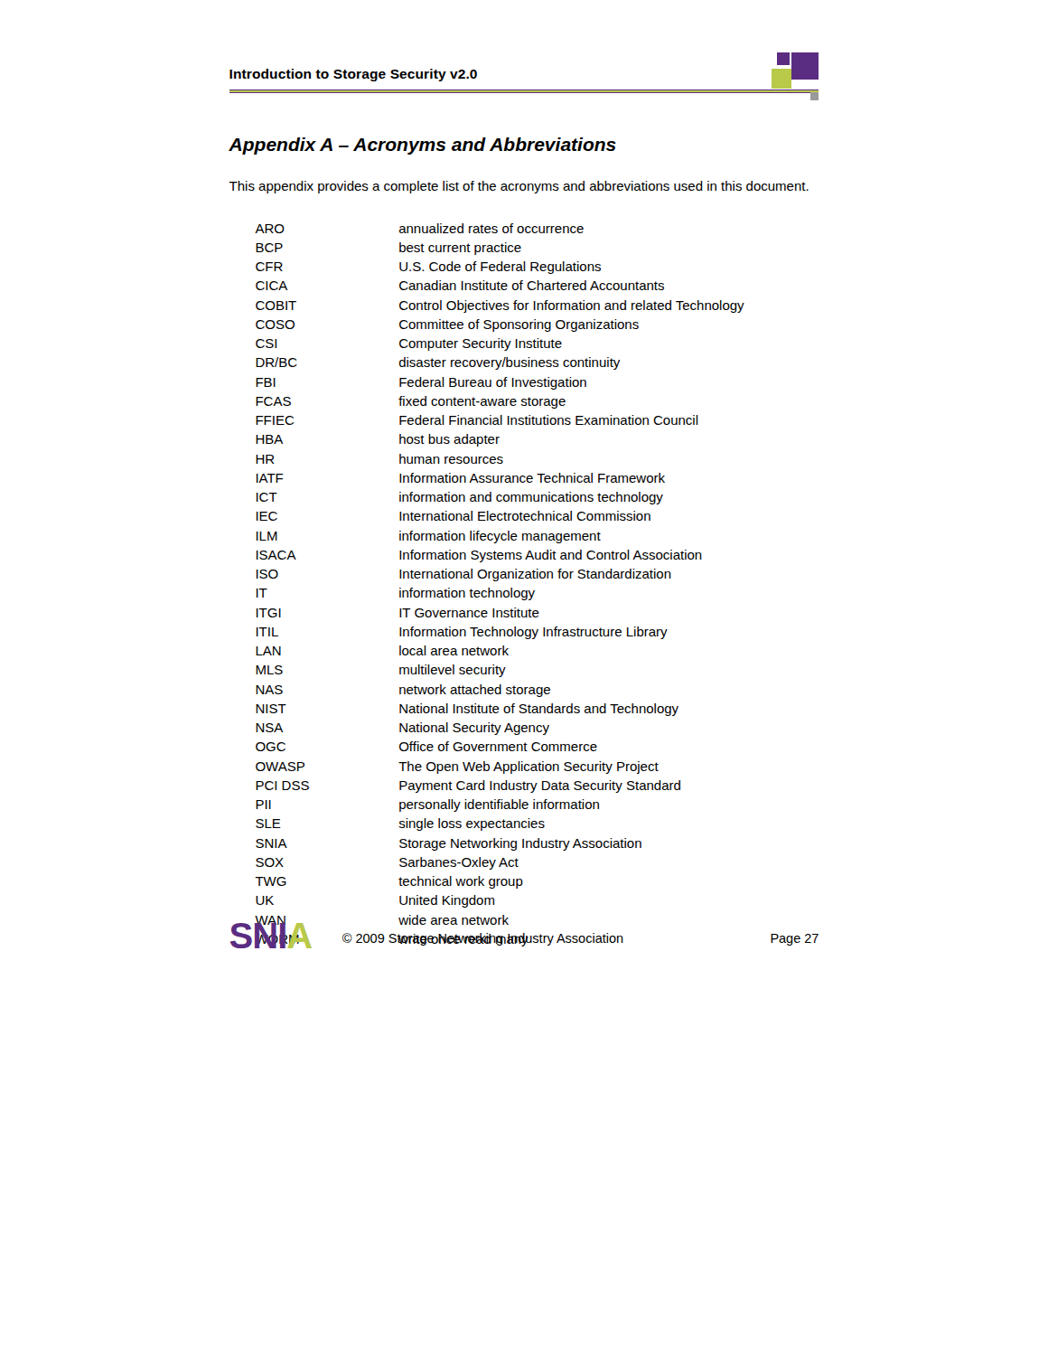Introduction to Storage Security v2.0
Appendix A – Acronyms and Abbreviations
This appendix provides a complete list of the acronyms and abbreviations used in this document.
| ARO | annualized rates of occurrence |
| BCP | best current practice |
| CFR | U.S. Code of Federal Regulations |
| CICA | Canadian Institute of Chartered Accountants |
| COBIT | Control Objectives for Information and related Technology |
| COSO | Committee of Sponsoring Organizations |
| CSI | Computer Security Institute |
| DR/BC | disaster recovery/business continuity |
| FBI | Federal Bureau of Investigation |
| FCAS | fixed content-aware storage |
| FFIEC | Federal Financial Institutions Examination Council |
| HBA | host bus adapter |
| HR | human resources |
| IATF | Information Assurance Technical Framework |
| ICT | information and communications technology |
| IEC | International Electrotechnical Commission |
| ILM | information lifecycle management |
| ISACA | Information Systems Audit and Control Association |
| ISO | International Organization for Standardization |
| IT | information technology |
| ITGI | IT Governance Institute |
| ITIL | Information Technology Infrastructure Library |
| LAN | local area network |
| MLS | multilevel security |
| NAS | network attached storage |
| NIST | National Institute of Standards and Technology |
| NSA | National Security Agency |
| OGC | Office of Government Commerce |
| OWASP | The Open Web Application Security Project |
| PCI DSS | Payment Card Industry Data Security Standard |
| PII | personally identifiable information |
| SLE | single loss expectancies |
| SNIA | Storage Networking Industry Association |
| SOX | Sarbanes-Oxley Act |
| TWG | technical work group |
| UK | United Kingdom |
| WAN | wide area network |
| WORM | write once read many |
SNIA
© 2009 Storage Networking Industry Association
Page 27